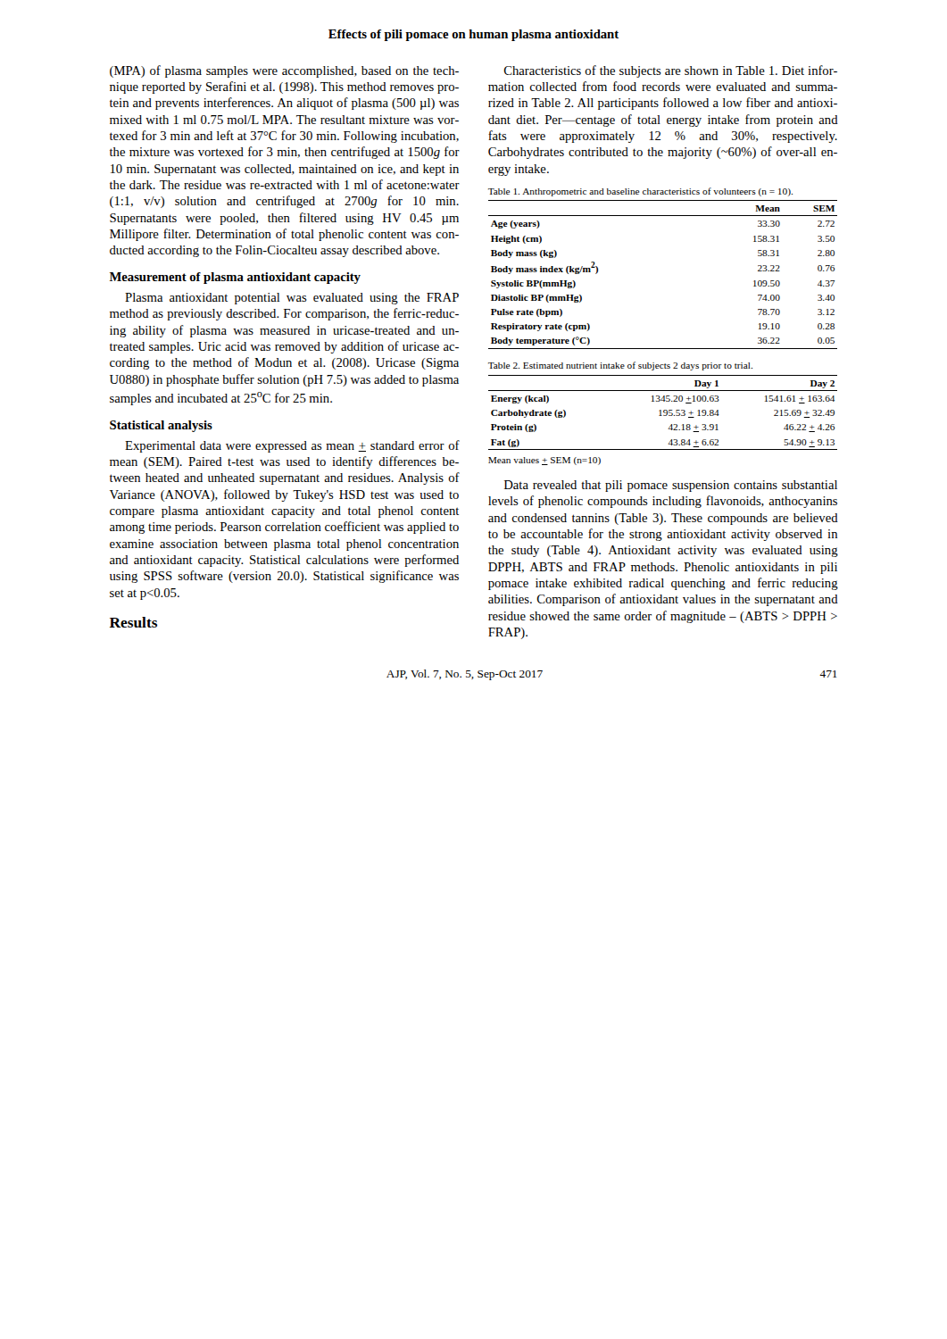Effects of pili pomace on human plasma antioxidant
(MPA) of plasma samples were accomplished, based on the technique reported by Serafini et al. (1998). This method removes protein and prevents interferences. An aliquot of plasma (500 µl) was mixed with 1 ml 0.75 mol/L MPA. The resultant mixture was vortexed for 3 min and left at 37°C for 30 min. Following incubation, the mixture was vortexed for 3 min, then centrifuged at 1500g for 10 min. Supernatant was collected, maintained on ice, and kept in the dark. The residue was re-extracted with 1 ml of acetone:water (1:1, v/v) solution and centrifuged at 2700g for 10 min. Supernatants were pooled, then filtered using HV 0.45 µm Millipore filter. Determination of total phenolic content was conducted according to the Folin-Ciocalteu assay described above.
Measurement of plasma antioxidant capacity
Plasma antioxidant potential was evaluated using the FRAP method as previously described. For comparison, the ferric-reducing ability of plasma was measured in uricase-treated and untreated samples. Uric acid was removed by addition of uricase according to the method of Modun et al. (2008). Uricase (Sigma U0880) in phosphate buffer solution (pH 7.5) was added to plasma samples and incubated at 25oC for 25 min.
Statistical analysis
Experimental data were expressed as mean + standard error of mean (SEM). Paired t-test was used to identify differences between heated and unheated supernatant and residues. Analysis of Variance (ANOVA), followed by Tukey's HSD test was used to compare plasma antioxidant capacity and total phenol content among time periods. Pearson correlation coefficient was applied to examine association between plasma total phenol concentration and antioxidant capacity. Statistical calculations were performed using SPSS software (version 20.0). Statistical significance was set at p<0.05.
Results
Characteristics of the subjects are shown in Table 1. Diet information collected from food records were evaluated and summarized in Table 2. All participants followed a low fiber and antioxidant diet. Per—centage of total energy intake from protein and fats were approximately 12 % and 30%, respectively. Carbohydrates contributed to the majority (~60%) of over-all energy intake.
Table 1. Anthropometric and baseline characteristics of volunteers (n = 10).
| | Mean | SEM |
| --- | --- | --- |
| Age (years) | 33.30 | 2.72 |
| Height (cm) | 158.31 | 3.50 |
| Body mass (kg) | 58.31 | 2.80 |
| Body mass index (kg/m 2 ) | 23.22 | 0.76 |
| Systolic BP(mmHg) | 109.50 | 4.37 |
| Diastolic BP (mmHg) | 74.00 | 3.40 |
| Pulse rate (bpm) | 78.70 | 3.12 |
| Respiratory rate (cpm) | 19.10 | 0.28 |
| Body temperature (°C) | 36.22 | 0.05 |
Table 2. Estimated nutrient intake of subjects 2 days prior to trial.
| | Day 1 | Day 2 |
| --- | --- | --- |
| Energy (kcal) | 1345.20 + 100.63 | 1541.61 + 163.64 |
| Carbohydrate (g) | 195.53 + 19.84 | 215.69 + 32.49 |
| Protein (g) | 42.18 + 3.91 | 46.22 + 4.26 |
| Fat (g) | 43.84 + 6.62 | 54.90 + 9.13 |
Mean values + SEM (n=10)
Data revealed that pili pomace suspension contains substantial levels of phenolic compounds including flavonoids, anthocyanins and condensed tannins (Table 3). These compounds are believed to be accountable for the strong antioxidant activity observed in the study (Table 4). Antioxidant activity was evaluated using DPPH, ABTS and FRAP methods. Phenolic antioxidants in pili pomace intake exhibited radical quenching and ferric reducing abilities. Comparison of antioxidant values in the supernatant and residue showed the same order of magnitude – (ABTS > DPPH > FRAP).
AJP, Vol. 7, No. 5, Sep-Oct 2017 471